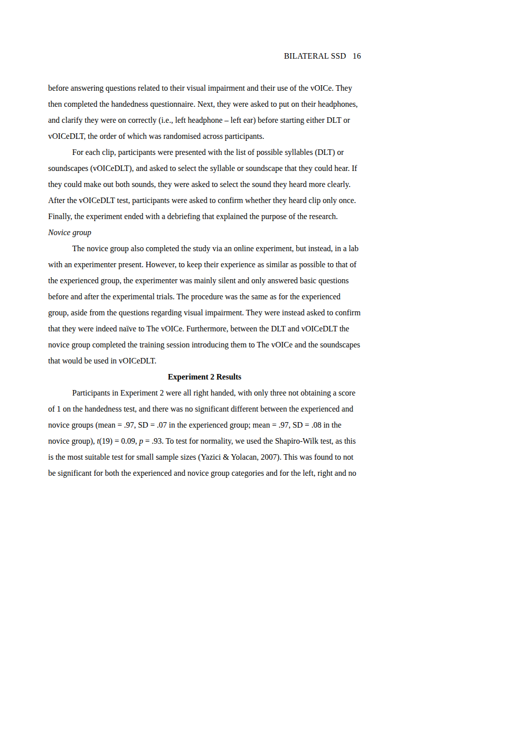BILATERAL SSD 16
before answering questions related to their visual impairment and their use of the vOICe. They then completed the handedness questionnaire. Next, they were asked to put on their headphones, and clarify they were on correctly (i.e., left headphone – left ear) before starting either DLT or vOICeDLT, the order of which was randomised across participants.
For each clip, participants were presented with the list of possible syllables (DLT) or soundscapes (vOICeDLT), and asked to select the syllable or soundscape that they could hear. If they could make out both sounds, they were asked to select the sound they heard more clearly. After the vOICeDLT test, participants were asked to confirm whether they heard clip only once. Finally, the experiment ended with a debriefing that explained the purpose of the research.
Novice group
The novice group also completed the study via an online experiment, but instead, in a lab with an experimenter present. However, to keep their experience as similar as possible to that of the experienced group, the experimenter was mainly silent and only answered basic questions before and after the experimental trials. The procedure was the same as for the experienced group, aside from the questions regarding visual impairment. They were instead asked to confirm that they were indeed naïve to The vOICe. Furthermore, between the DLT and vOICeDLT the novice group completed the training session introducing them to The vOICe and the soundscapes that would be used in vOICeDLT.
Experiment 2 Results
Participants in Experiment 2 were all right handed, with only three not obtaining a score of 1 on the handedness test, and there was no significant different between the experienced and novice groups (mean = .97, SD = .07 in the experienced group; mean = .97, SD = .08 in the novice group), t(19) = 0.09, p = .93. To test for normality, we used the Shapiro-Wilk test, as this is the most suitable test for small sample sizes (Yazici & Yolacan, 2007). This was found to not be significant for both the experienced and novice group categories and for the left, right and no